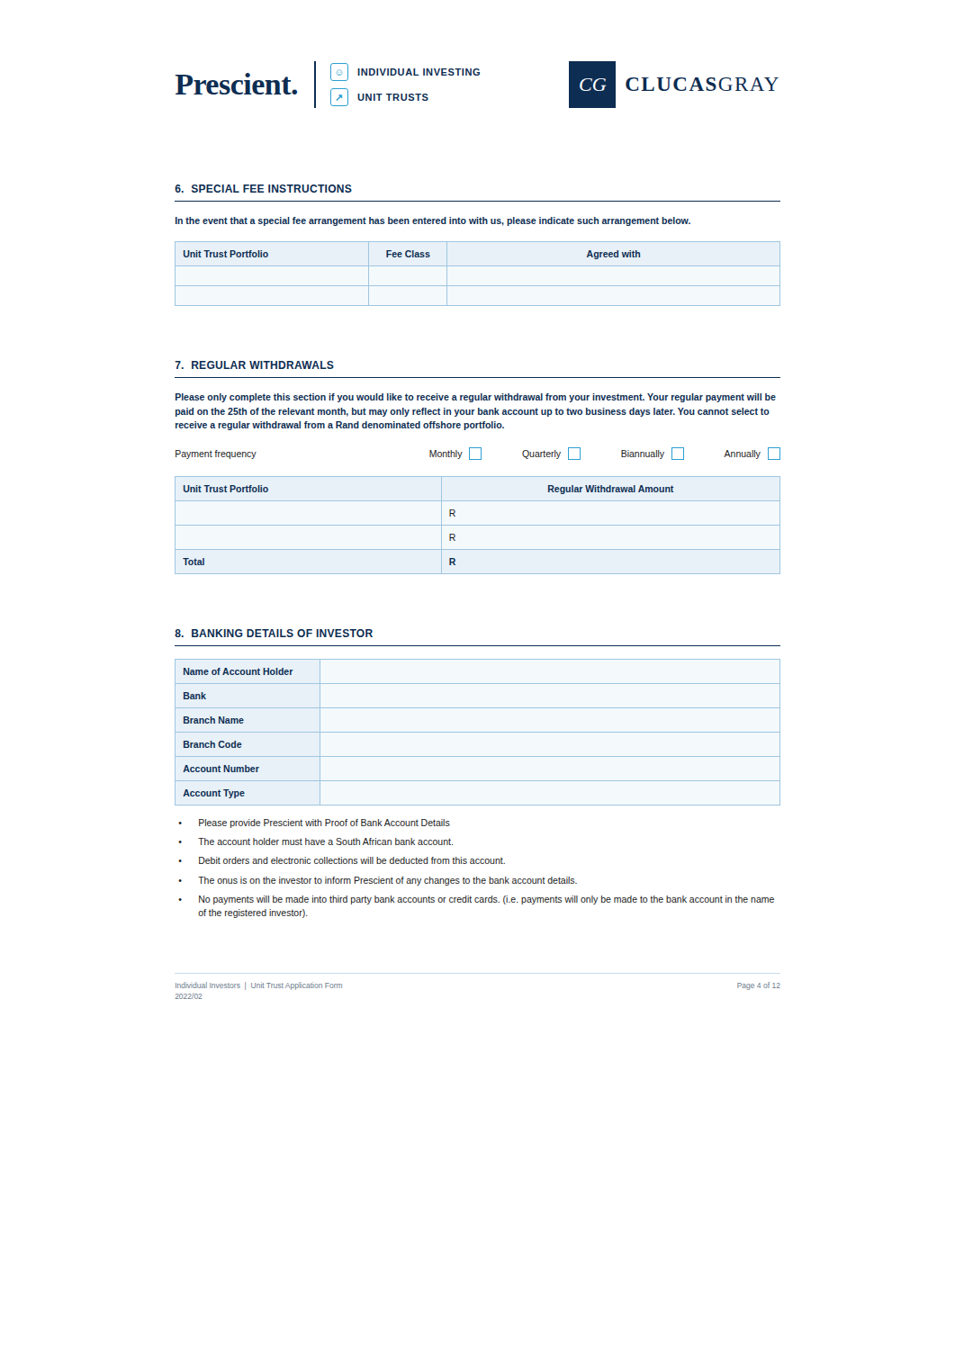Prescient.
☺ INDIVIDUAL INVESTING
↗ UNIT TRUSTS
CG
CLUCASGRAY
6. SPECIAL FEE INSTRUCTIONS
In the event that a special fee arrangement has been entered into with us, please indicate such arrangement below.
| Unit Trust Portfolio | Fee Class | Agreed with |
| --- | --- | --- |
7. REGULAR WITHDRAWALS
Please only complete this section if you would like to receive a regular withdrawal from your investment. Your regular payment will be paid on the 25th of the relevant month, but may only reflect in your bank account up to two business days later. You cannot select to receive a regular withdrawal from a Rand denominated offshore portfolio.
Payment frequency
Monthly
Quarterly
Biannually
Annually
| Unit Trust Portfolio | Regular Withdrawal Amount |
| --- | --- |
| | R |
| | R |
| Total | R |
8. BANKING DETAILS OF INVESTOR
| Name of Account Holder | |
| Bank | |
| Branch Name | |
| Branch Code | |
| Account Number | |
| Account Type | |
Please provide Prescient with Proof of Bank Account Details
The account holder must have a South African bank account.
Debit orders and electronic collections will be deducted from this account.
The onus is on the investor to inform Prescient of any changes to the bank account details.
No payments will be made into third party bank accounts or credit cards. (i.e. payments will only be made to the bank account in the name of the registered investor).
Individual Investors | Unit Trust Application Form
2022/02
Page 4 of 12